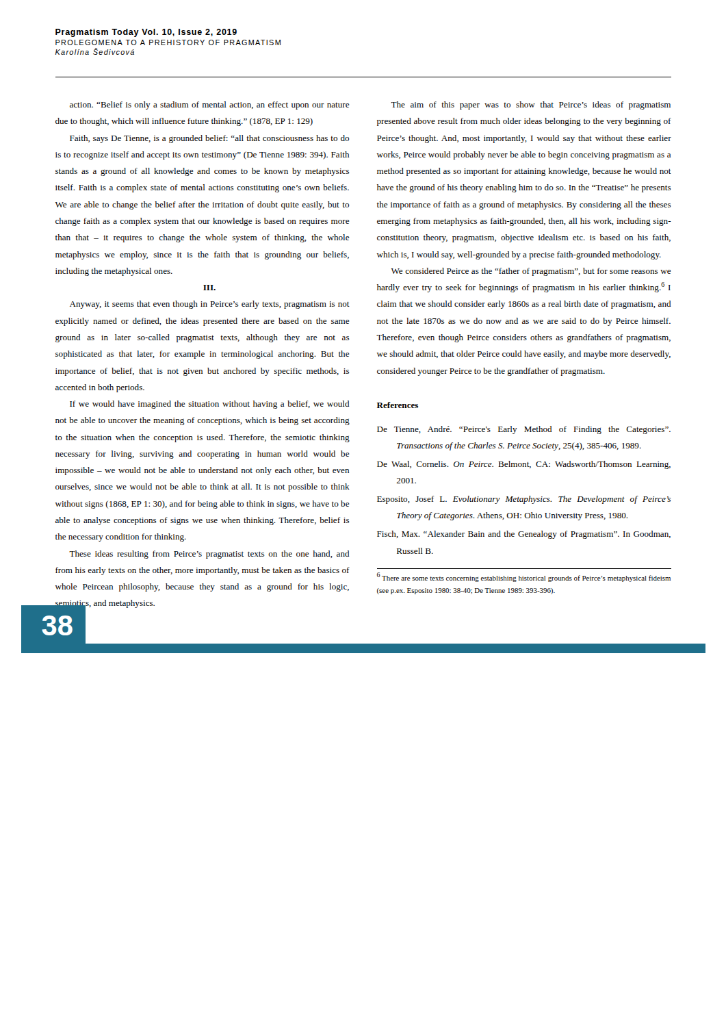Pragmatism Today Vol. 10, Issue 2, 2019
PROLEGOMENA TO A PREHISTORY OF PRAGMATISM
Karolína Šedivcová
action. “Belief is only a stadium of mental action, an effect upon our nature due to thought, which will influence future thinking.” (1878, EP 1: 129)
Faith, says De Tienne, is a grounded belief: “all that consciousness has to do is to recognize itself and accept its own testimony” (De Tienne 1989: 394). Faith stands as a ground of all knowledge and comes to be known by metaphysics itself. Faith is a complex state of mental actions constituting one’s own beliefs. We are able to change the belief after the irritation of doubt quite easily, but to change faith as a complex system that our knowledge is based on requires more than that – it requires to change the whole system of thinking, the whole metaphysics we employ, since it is the faith that is grounding our beliefs, including the metaphysical ones.
III.
Anyway, it seems that even though in Peirce’s early texts, pragmatism is not explicitly named or defined, the ideas presented there are based on the same ground as in later so-called pragmatist texts, although they are not as sophisticated as that later, for example in terminological anchoring. But the importance of belief, that is not given but anchored by specific methods, is accented in both periods.
If we would have imagined the situation without having a belief, we would not be able to uncover the meaning of conceptions, which is being set according to the situation when the conception is used. Therefore, the semiotic thinking necessary for living, surviving and cooperating in human world would be impossible – we would not be able to understand not only each other, but even ourselves, since we would not be able to think at all. It is not possible to think without signs (1868, EP 1: 30), and for being able to think in signs, we have to be able to analyse conceptions of signs we use when thinking. Therefore, belief is the necessary condition for thinking.
These ideas resulting from Peirce’s pragmatist texts on the one hand, and from his early texts on the other, more importantly, must be taken as the basics of whole Peircean philosophy, because they stand as a ground for his logic, semiotics, and metaphysics.
The aim of this paper was to show that Peirce’s ideas of pragmatism presented above result from much older ideas belonging to the very beginning of Peirce’s thought. And, most importantly, I would say that without these earlier works, Peirce would probably never be able to begin conceiving pragmatism as a method presented as so important for attaining knowledge, because he would not have the ground of his theory enabling him to do so. In the “Treatise” he presents the importance of faith as a ground of metaphysics. By considering all the theses emerging from metaphysics as faith-grounded, then, all his work, including sign-constitution theory, pragmatism, objective idealism etc. is based on his faith, which is, I would say, well-grounded by a precise faith-grounded methodology.
We considered Peirce as the “father of pragmatism”, but for some reasons we hardly ever try to seek for beginnings of pragmatism in his earlier thinking.6 I claim that we should consider early 1860s as a real birth date of pragmatism, and not the late 1870s as we do now and as we are said to do by Peirce himself. Therefore, even though Peirce considers others as grandfathers of pragmatism, we should admit, that older Peirce could have easily, and maybe more deservedly, considered younger Peirce to be the grandfather of pragmatism.
References
De Tienne, André. “Peirce's Early Method of Finding the Categories”. Transactions of the Charles S. Peirce Society, 25(4), 385-406, 1989.
De Waal, Cornelis. On Peirce. Belmont, CA: Wadsworth/Thomson Learning, 2001.
Esposito, Josef L. Evolutionary Metaphysics. The Development of Peirce’s Theory of Categories. Athens, OH: Ohio University Press, 1980.
Fisch, Max. “Alexander Bain and the Genealogy of Pragmatism”. In Goodman, Russell B.
6 There are some texts concerning establishing historical grounds of Peirce’s metaphysical fideism (see p.ex. Esposito 1980: 38-40; De Tienne 1989: 393-396).
38